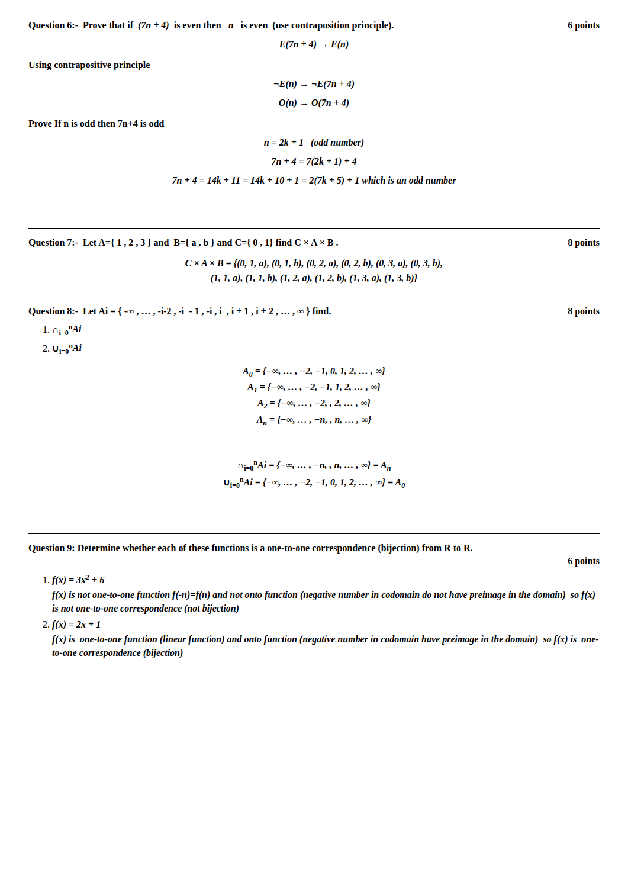Question 6:- Prove that if (7n + 4) is even then n is even (use contraposition principle). 6 points
E(7n + 4) → E(n)
Using contrapositive principle
¬E(n) → ¬E(7n + 4)
O(n) → O(7n + 4)
Prove If n is odd then 7n+4 is odd
n = 2k + 1 (odd number)
7n + 4 = 7(2k + 1) + 4
7n + 4 = 14k + 11 = 14k + 10 + 1 = 2(7k + 5) + 1 which is an odd number
Question 7:- Let A={ 1 , 2 , 3 } and B={ a , b } and C={ 0 , 1} find C × A × B . 8 points
C × A × B = {(0, 1, a), (0, 1, b), (0, 2, a), (0, 2, b), (0, 3, a), (0, 3, b),
(1, 1, a), (1, 1, b), (1, 2, a), (1, 2, b), (1, 3, a), (1, 3, b)}
Question 8:- Let Ai = { -∞ , … , -i-2 , -i - 1 , -i , i , i + 1 , i + 2 , … , ∞ } find. 8 points
∩i=0n Ai
∪i=0n Ai
A0 = {−∞, … , −2, −1, 0, 1, 2, … , ∞}
A1 = {−∞, … , −2, −1, 1, 2, … , ∞}
A2 = {−∞, … , −2, , 2, … , ∞}
An = {−∞, … , −n, , n, … , ∞}
∩i=0n Ai = {−∞, … , −n, , n, … , ∞} = An
∪i=0n Ai = {−∞, … , −2, −1, 0, 1, 2, … , ∞} = A0
Question 9: Determine whether each of these functions is a one-to-one correspondence (bijection) from R to R.
6 points
f(x) = 3x2 + 6 f(x) is not one-to-one function f(-n)=f(n) and not onto function (negative number in codomain do not have preimage in the domain) so f(x) is not one-to-one correspondence (not bijection)
f(x) = 2x + 1 f(x) is one-to-one function (linear function) and onto function (negative number in codomain have preimage in the domain) so f(x) is one-to-one correspondence (bijection)